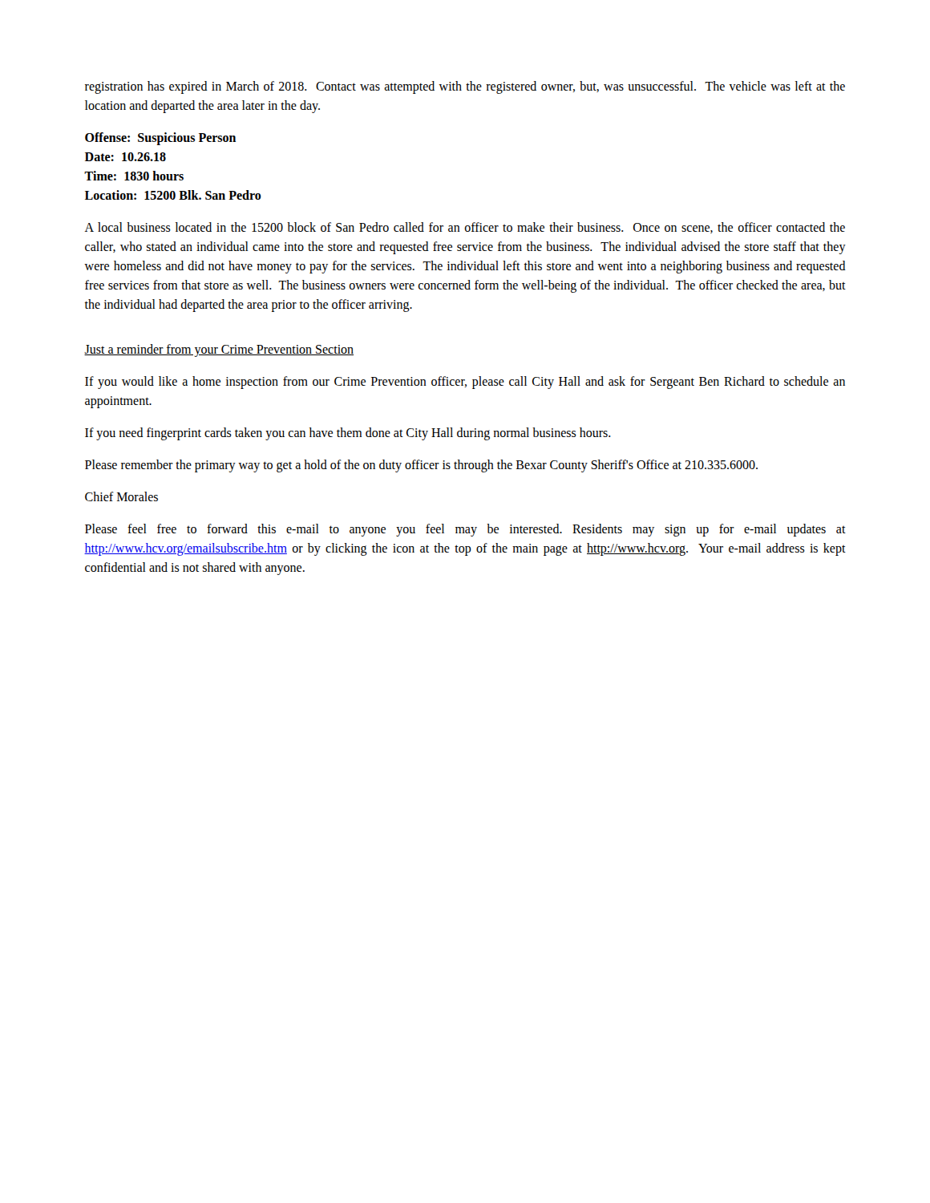registration has expired in March of 2018. Contact was attempted with the registered owner, but, was unsuccessful. The vehicle was left at the location and departed the area later in the day.
Offense: Suspicious Person
Date: 10.26.18
Time: 1830 hours
Location: 15200 Blk. San Pedro
A local business located in the 15200 block of San Pedro called for an officer to make their business. Once on scene, the officer contacted the caller, who stated an individual came into the store and requested free service from the business. The individual advised the store staff that they were homeless and did not have money to pay for the services. The individual left this store and went into a neighboring business and requested free services from that store as well. The business owners were concerned form the well-being of the individual. The officer checked the area, but the individual had departed the area prior to the officer arriving.
Just a reminder from your Crime Prevention Section
If you would like a home inspection from our Crime Prevention officer, please call City Hall and ask for Sergeant Ben Richard to schedule an appointment.
If you need fingerprint cards taken you can have them done at City Hall during normal business hours.
Please remember the primary way to get a hold of the on duty officer is through the Bexar County Sheriff's Office at 210.335.6000.
Chief Morales
Please feel free to forward this e-mail to anyone you feel may be interested. Residents may sign up for e-mail updates at http://www.hcv.org/emailsubscribe.htm or by clicking the icon at the top of the main page at http://www.hcv.org. Your e-mail address is kept confidential and is not shared with anyone.